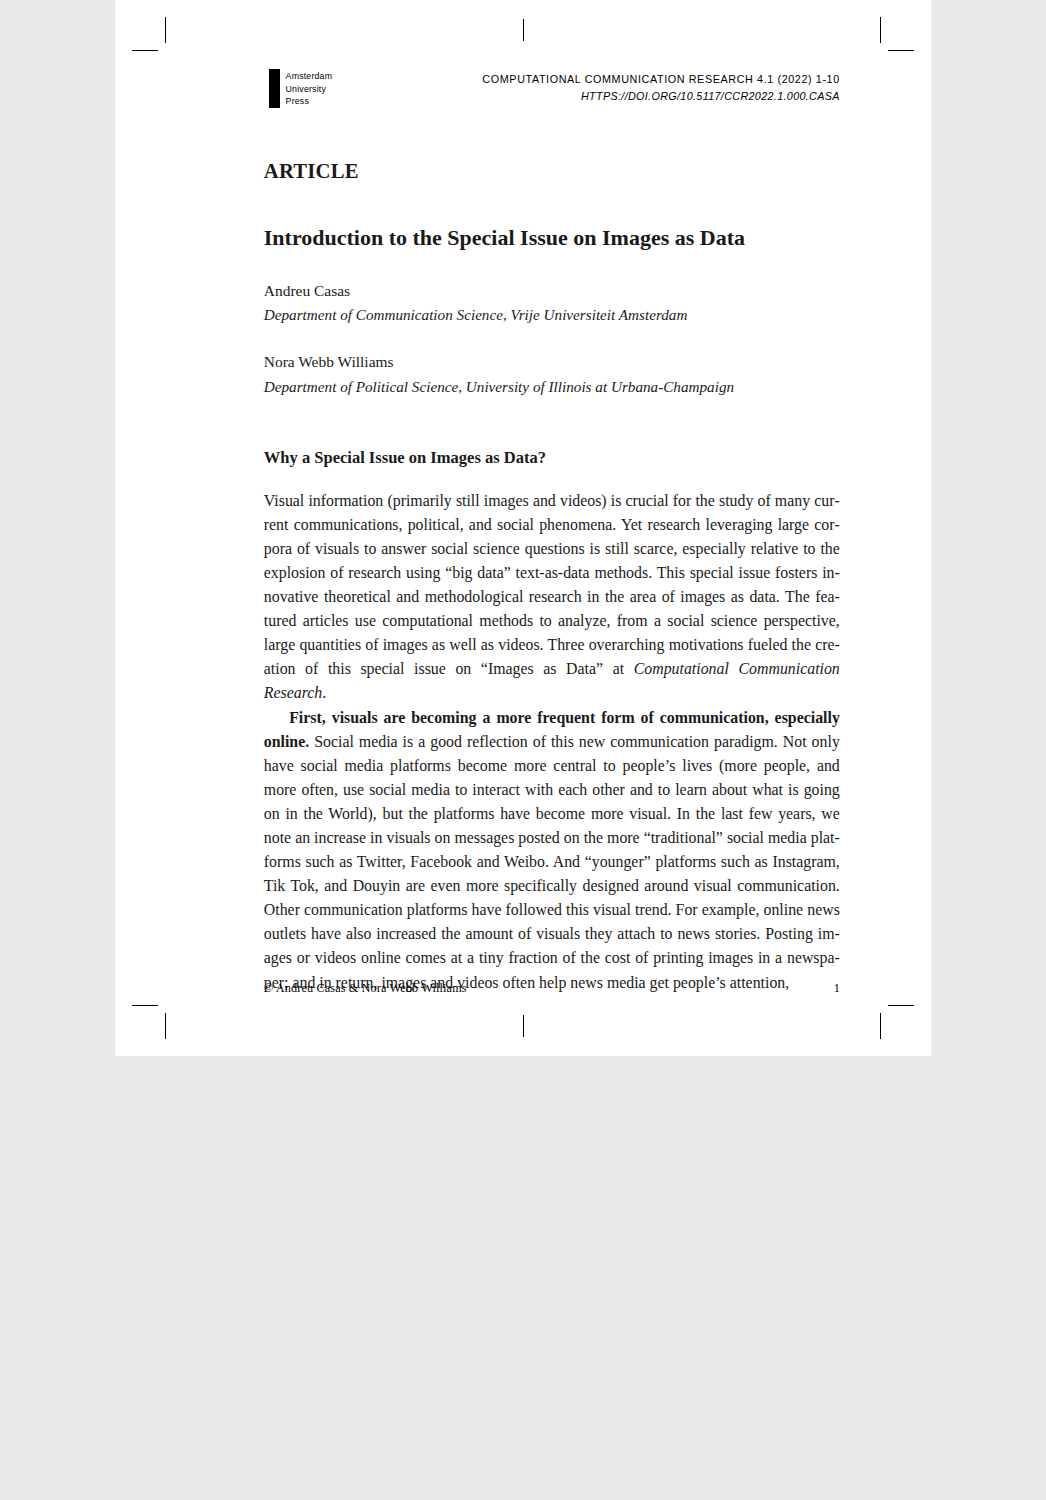Amsterdam
University
Press
COMPUTATIONAL COMMUNICATION RESEARCH 4.1 (2022) 1-10
HTTPS://DOI.ORG/10.5117/CCR2022.1.000.CASA
ARTICLE
Introduction to the Special Issue on Images as Data
Andreu Casas
Department of Communication Science, Vrije Universiteit Amsterdam
Nora Webb Williams
Department of Political Science, University of Illinois at Urbana-Champaign
Why a Special Issue on Images as Data?
Visual information (primarily still images and videos) is crucial for the study of many current communications, political, and social phenomena. Yet research leveraging large corpora of visuals to answer social science questions is still scarce, especially relative to the explosion of research using “big data” text-as-data methods. This special issue fosters innovative theoretical and methodological research in the area of images as data. The featured articles use computational methods to analyze, from a social science perspective, large quantities of images as well as videos. Three overarching motivations fueled the creation of this special issue on “Images as Data” at Computational Communication Research.
First, visuals are becoming a more frequent form of communication, especially online. Social media is a good reflection of this new communication paradigm. Not only have social media platforms become more central to people’s lives (more people, and more often, use social media to interact with each other and to learn about what is going on in the World), but the platforms have become more visual. In the last few years, we note an increase in visuals on messages posted on the more “traditional” social media platforms such as Twitter, Facebook and Weibo. And “younger” platforms such as Instagram, Tik Tok, and Douyin are even more specifically designed around visual communication. Other communication platforms have followed this visual trend. For example, online news outlets have also increased the amount of visuals they attach to news stories. Posting images or videos online comes at a tiny fraction of the cost of printing images in a newspaper; and in return, images and videos often help news media get people’s attention,
© Andreu Casas & Nora Webb Williams 1